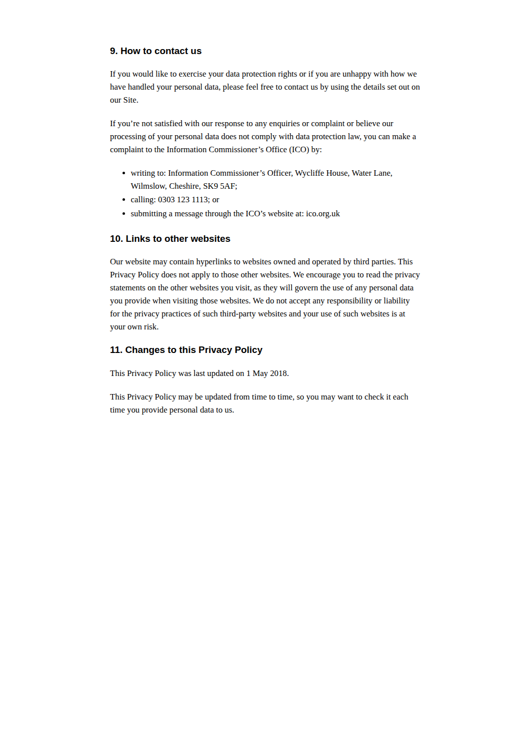9. How to contact us
If you would like to exercise your data protection rights or if you are unhappy with how we have handled your personal data, please feel free to contact us by using the details set out on our Site.
If you’re not satisfied with our response to any enquiries or complaint or believe our processing of your personal data does not comply with data protection law, you can make a complaint to the Information Commissioner’s Office (ICO) by:
writing to: Information Commissioner’s Officer, Wycliffe House, Water Lane, Wilmslow, Cheshire, SK9 5AF;
calling: 0303 123 1113; or
submitting a message through the ICO’s website at: ico.org.uk
10. Links to other websites
Our website may contain hyperlinks to websites owned and operated by third parties. This Privacy Policy does not apply to those other websites. We encourage you to read the privacy statements on the other websites you visit, as they will govern the use of any personal data you provide when visiting those websites. We do not accept any responsibility or liability for the privacy practices of such third-party websites and your use of such websites is at your own risk.
11. Changes to this Privacy Policy
This Privacy Policy was last updated on 1 May 2018.
This Privacy Policy may be updated from time to time, so you may want to check it each time you provide personal data to us.